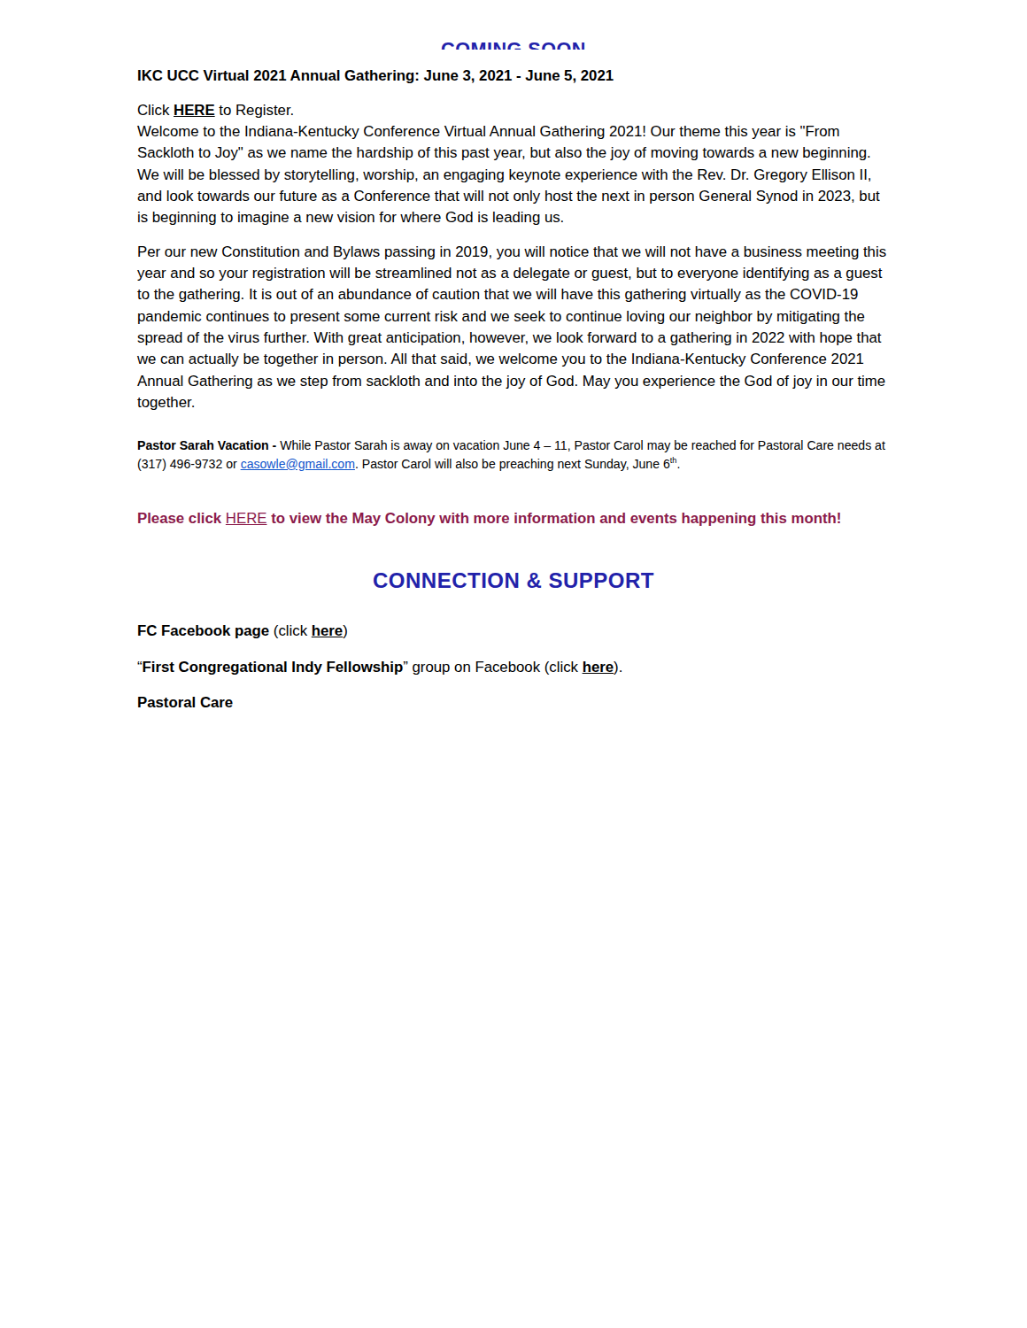COMING SOON
IKC UCC Virtual 2021 Annual Gathering: June 3, 2021 - June 5, 2021
Click HERE to Register.
Welcome to the Indiana-Kentucky Conference Virtual Annual Gathering 2021! Our theme this year is "From Sackloth to Joy" as we name the hardship of this past year, but also the joy of moving towards a new beginning. We will be blessed by storytelling, worship, an engaging keynote experience with the Rev. Dr. Gregory Ellison II, and look towards our future as a Conference that will not only host the next in person General Synod in 2023, but is beginning to imagine a new vision for where God is leading us.
Per our new Constitution and Bylaws passing in 2019, you will notice that we will not have a business meeting this year and so your registration will be streamlined not as a delegate or guest, but to everyone identifying as a guest to the gathering. It is out of an abundance of caution that we will have this gathering virtually as the COVID-19 pandemic continues to present some current risk and we seek to continue loving our neighbor by mitigating the spread of the virus further. With great anticipation, however, we look forward to a gathering in 2022 with hope that we can actually be together in person. All that said, we welcome you to the Indiana-Kentucky Conference 2021 Annual Gathering as we step from sackloth and into the joy of God. May you experience the God of joy in our time together.
Pastor Sarah Vacation - While Pastor Sarah is away on vacation June 4 – 11, Pastor Carol may be reached for Pastoral Care needs at (317) 496-9732 or casowle@gmail.com. Pastor Carol will also be preaching next Sunday, June 6th.
Please click HERE to view the May Colony with more information and events happening this month!
CONNECTION & SUPPORT
FC Facebook page (click here)
“First Congregational Indy Fellowship” group on Facebook (click here).
Pastoral Care